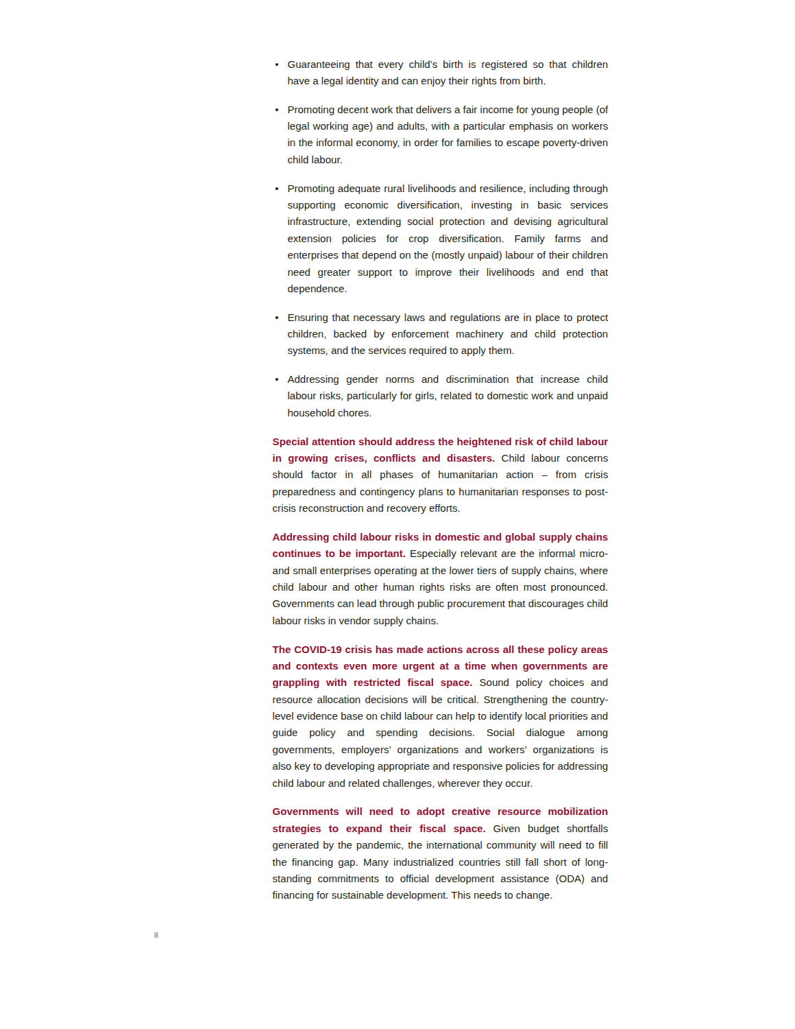Guaranteeing that every child’s birth is registered so that children have a legal identity and can enjoy their rights from birth.
Promoting decent work that delivers a fair income for young people (of legal working age) and adults, with a particular emphasis on workers in the informal economy, in order for families to escape poverty-driven child labour.
Promoting adequate rural livelihoods and resilience, including through supporting economic diversification, investing in basic services infrastructure, extending social protection and devising agricultural extension policies for crop diversification. Family farms and enterprises that depend on the (mostly unpaid) labour of their children need greater support to improve their livelihoods and end that dependence.
Ensuring that necessary laws and regulations are in place to protect children, backed by enforcement machinery and child protection systems, and the services required to apply them.
Addressing gender norms and discrimination that increase child labour risks, particularly for girls, related to domestic work and unpaid household chores.
Special attention should address the heightened risk of child labour in growing crises, conflicts and disasters. Child labour concerns should factor in all phases of humanitarian action – from crisis preparedness and contingency plans to humanitarian responses to post-crisis reconstruction and recovery efforts.
Addressing child labour risks in domestic and global supply chains continues to be important. Especially relevant are the informal micro- and small enterprises operating at the lower tiers of supply chains, where child labour and other human rights risks are often most pronounced. Governments can lead through public procurement that discourages child labour risks in vendor supply chains.
The COVID-19 crisis has made actions across all these policy areas and contexts even more urgent at a time when governments are grappling with restricted fiscal space. Sound policy choices and resource allocation decisions will be critical. Strengthening the country-level evidence base on child labour can help to identify local priorities and guide policy and spending decisions. Social dialogue among governments, employers’ organizations and workers’ organizations is also key to developing appropriate and responsive policies for addressing child labour and related challenges, wherever they occur.
Governments will need to adopt creative resource mobilization strategies to expand their fiscal space. Given budget shortfalls generated by the pandemic, the international community will need to fill the financing gap. Many industrialized countries still fall short of long-standing commitments to official development assistance (ODA) and financing for sustainable development. This needs to change.
8